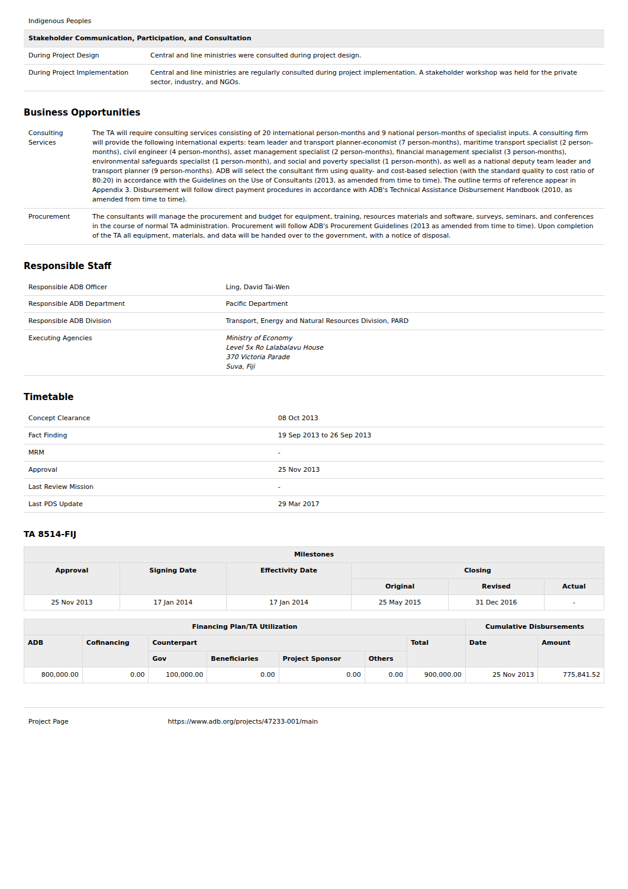Indigenous Peoples
| Stakeholder Communication, Participation, and Consultation |
| During Project Design | Central and line ministries were consulted during project design. |
| During Project Implementation | Central and line ministries are regularly consulted during project implementation. A stakeholder workshop was held for the private sector, industry, and NGOs. |
Business Opportunities
| Consulting Services | The TA will require consulting services consisting of 20 international person-months and 9 national person-months of specialist inputs. A consulting firm will provide the following international experts: team leader and transport planner-economist (7 person-months), maritime transport specialist (2 person-months), civil engineer (4 person-months), asset management specialist (2 person-months), financial management specialist (3 person-months), environmental safeguards specialist (1 person-month), and social and poverty specialist (1 person-month), as well as a national deputy team leader and transport planner (9 person-months). ADB will select the consultant firm using quality- and cost-based selection (with the standard quality to cost ratio of 80:20) in accordance with the Guidelines on the Use of Consultants (2013, as amended from time to time). The outline terms of reference appear in Appendix 3. Disbursement will follow direct payment procedures in accordance with ADB's Technical Assistance Disbursement Handbook (2010, as amended from time to time). |
| Procurement | The consultants will manage the procurement and budget for equipment, training, resources materials and software, surveys, seminars, and conferences in the course of normal TA administration. Procurement will follow ADB's Procurement Guidelines (2013 as amended from time to time). Upon completion of the TA all equipment, materials, and data will be handed over to the government, with a notice of disposal. |
Responsible Staff
| Responsible ADB Officer | Ling, David Tai-Wen |
| Responsible ADB Department | Pacific Department |
| Responsible ADB Division | Transport, Energy and Natural Resources Division, PARD |
| Executing Agencies | Ministry of Economy Level 5x Ro Lalabalavu House 370 Victoria Parade Suva, Fiji |
Timetable
| Concept Clearance | 08 Oct 2013 |
| Fact Finding | 19 Sep 2013 to 26 Sep 2013 |
| MRM | - |
| Approval | 25 Nov 2013 |
| Last Review Mission | - |
| Last PDS Update | 29 Mar 2017 |
TA 8514-FIJ
| Milestones |
| Approval | Signing Date | Effectivity Date | Closing |
| Original | Revised | Actual |
| 25 Nov 2013 | 17 Jan 2014 | 17 Jan 2014 | 25 May 2015 | 31 Dec 2016 | - |
| Financing Plan/TA Utilization | Cumulative Disbursements |
| ADB | Cofinancing | Counterpart | Total | Date | Amount |
| Gov | Beneficiaries | Project Sponsor | Others |
| 800,000.00 | 0.00 | 100,000.00 | 0.00 | 0.00 | 0.00 | 900,000.00 | 25 Nov 2013 | 775,841.52 |
| Project Page | https://www.adb.org/projects/47233-001/main |